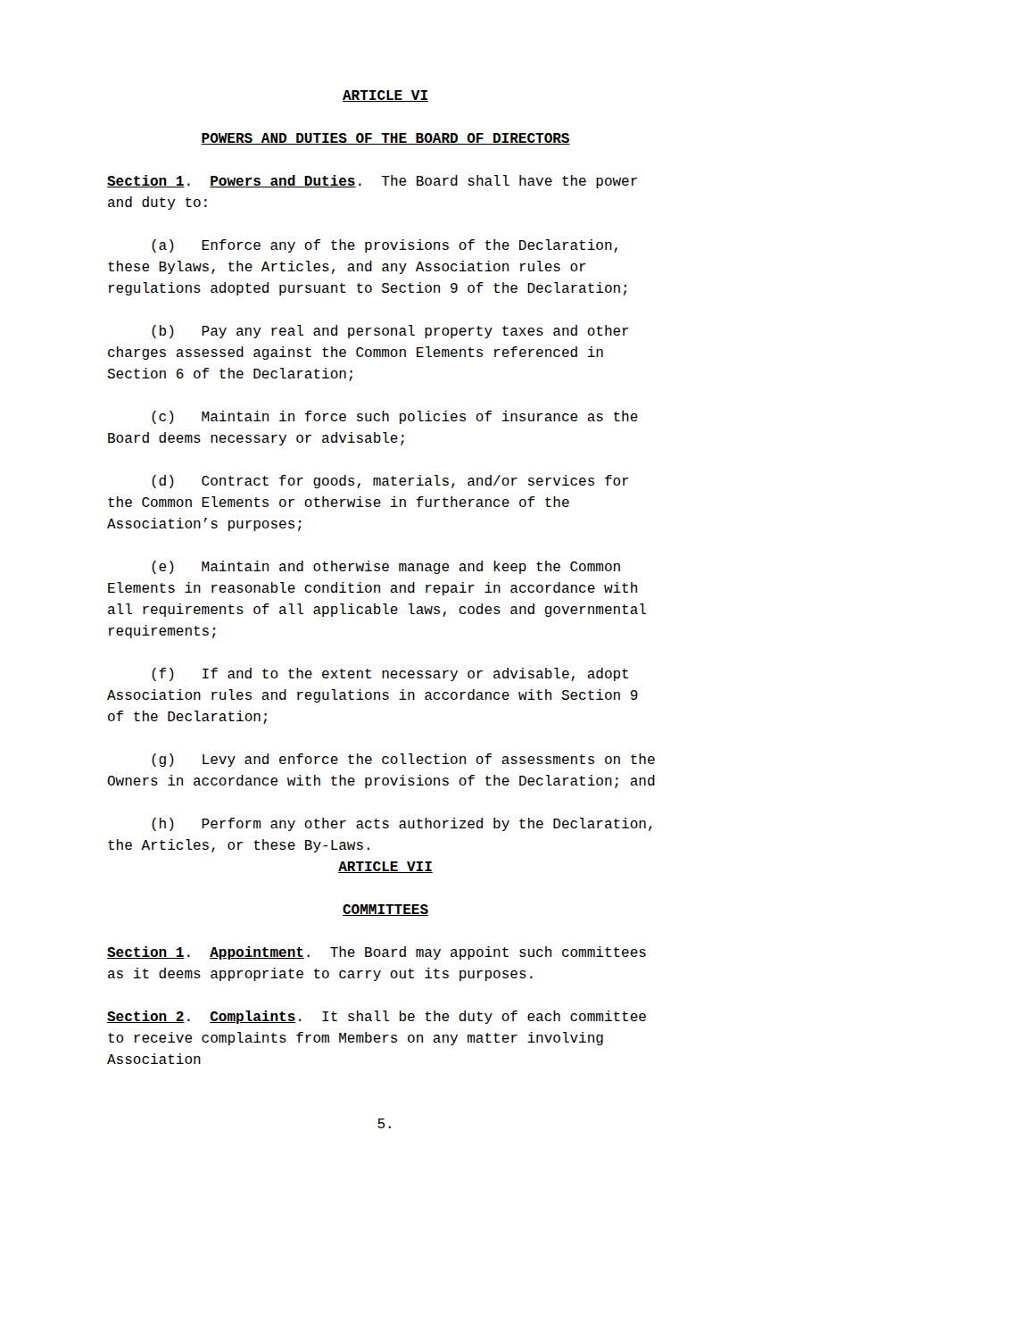ARTICLE VI
POWERS AND DUTIES OF THE BOARD OF DIRECTORS
Section 1. Powers and Duties. The Board shall have the power and duty to:
(a) Enforce any of the provisions of the Declaration, these Bylaws, the Articles, and any Association rules or regulations adopted pursuant to Section 9 of the Declaration;
(b) Pay any real and personal property taxes and other charges assessed against the Common Elements referenced in Section 6 of the Declaration;
(c) Maintain in force such policies of insurance as the Board deems necessary or advisable;
(d) Contract for goods, materials, and/or services for the Common Elements or otherwise in furtherance of the Association’s purposes;
(e) Maintain and otherwise manage and keep the Common Elements in reasonable condition and repair in accordance with all requirements of all applicable laws, codes and governmental requirements;
(f) If and to the extent necessary or advisable, adopt Association rules and regulations in accordance with Section 9 of the Declaration;
(g) Levy and enforce the collection of assessments on the Owners in accordance with the provisions of the Declaration; and
(h) Perform any other acts authorized by the Declaration, the Articles, or these By-Laws.
ARTICLE VII
COMMITTEES
Section 1. Appointment. The Board may appoint such committees as it deems appropriate to carry out its purposes.
Section 2. Complaints. It shall be the duty of each committee to receive complaints from Members on any matter involving Association
5.